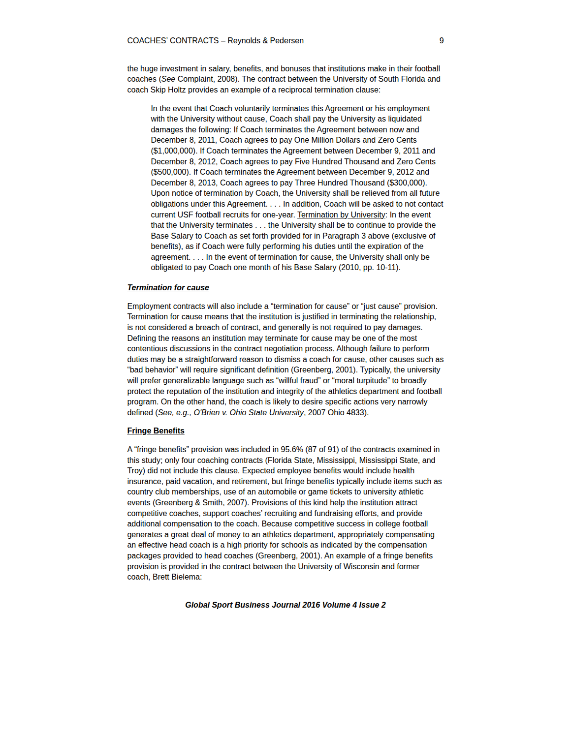COACHES’ CONTRACTS – Reynolds & Pedersen
9
the huge investment in salary, benefits, and bonuses that institutions make in their football coaches (See Complaint, 2008). The contract between the University of South Florida and coach Skip Holtz provides an example of a reciprocal termination clause:
In the event that Coach voluntarily terminates this Agreement or his employment with the University without cause, Coach shall pay the University as liquidated damages the following: If Coach terminates the Agreement between now and December 8, 2011, Coach agrees to pay One Million Dollars and Zero Cents ($1,000,000). If Coach terminates the Agreement between December 9, 2011 and December 8, 2012, Coach agrees to pay Five Hundred Thousand and Zero Cents ($500,000). If Coach terminates the Agreement between December 9, 2012 and December 8, 2013, Coach agrees to pay Three Hundred Thousand ($300,000). Upon notice of termination by Coach, the University shall be relieved from all future obligations under this Agreement. . . . In addition, Coach will be asked to not contact current USF football recruits for one-year. Termination by University: In the event that the University terminates . . . the University shall be to continue to provide the Base Salary to Coach as set forth provided for in Paragraph 3 above (exclusive of benefits), as if Coach were fully performing his duties until the expiration of the agreement. . . . In the event of termination for cause, the University shall only be obligated to pay Coach one month of his Base Salary (2010, pp. 10-11).
Termination for cause
Employment contracts will also include a “termination for cause” or “just cause” provision. Termination for cause means that the institution is justified in terminating the relationship, is not considered a breach of contract, and generally is not required to pay damages. Defining the reasons an institution may terminate for cause may be one of the most contentious discussions in the contract negotiation process. Although failure to perform duties may be a straightforward reason to dismiss a coach for cause, other causes such as “bad behavior” will require significant definition (Greenberg, 2001). Typically, the university will prefer generalizable language such as “willful fraud” or “moral turpitude” to broadly protect the reputation of the institution and integrity of the athletics department and football program. On the other hand, the coach is likely to desire specific actions very narrowly defined (See, e.g., O'Brien v. Ohio State University, 2007 Ohio 4833).
Fringe Benefits
A “fringe benefits” provision was included in 95.6% (87 of 91) of the contracts examined in this study; only four coaching contracts (Florida State, Mississippi, Mississippi State, and Troy) did not include this clause. Expected employee benefits would include health insurance, paid vacation, and retirement, but fringe benefits typically include items such as country club memberships, use of an automobile or game tickets to university athletic events (Greenberg & Smith, 2007). Provisions of this kind help the institution attract competitive coaches, support coaches’ recruiting and fundraising efforts, and provide additional compensation to the coach. Because competitive success in college football generates a great deal of money to an athletics department, appropriately compensating an effective head coach is a high priority for schools as indicated by the compensation packages provided to head coaches (Greenberg, 2001). An example of a fringe benefits provision is provided in the contract between the University of Wisconsin and former coach, Brett Bielema:
Global Sport Business Journal 2016 Volume 4 Issue 2